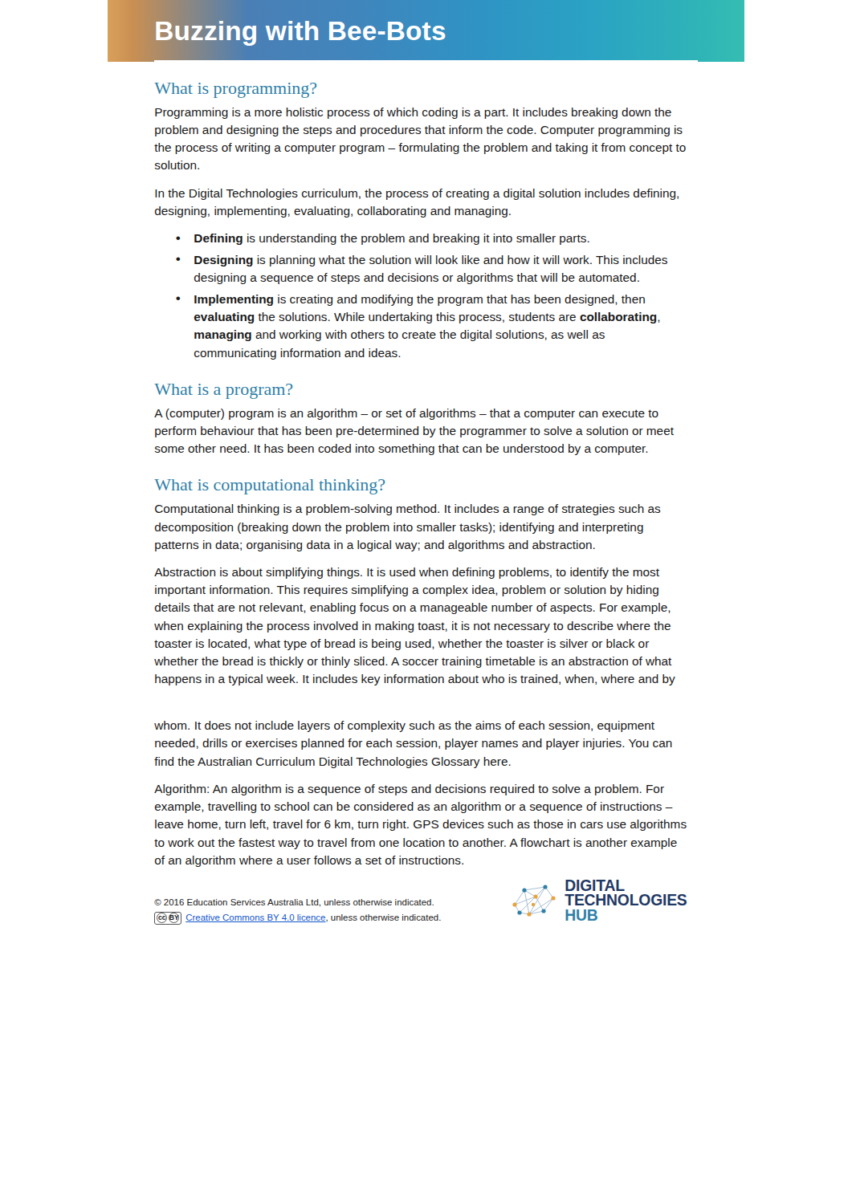Buzzing with Bee-Bots
What is programming?
Programming is a more holistic process of which coding is a part. It includes breaking down the problem and designing the steps and procedures that inform the code. Computer programming is the process of writing a computer program – formulating the problem and taking it from concept to solution.
In the Digital Technologies curriculum, the process of creating a digital solution includes defining, designing, implementing, evaluating, collaborating and managing.
Defining is understanding the problem and breaking it into smaller parts.
Designing is planning what the solution will look like and how it will work. This includes designing a sequence of steps and decisions or algorithms that will be automated.
Implementing is creating and modifying the program that has been designed, then evaluating the solutions. While undertaking this process, students are collaborating, managing and working with others to create the digital solutions, as well as communicating information and ideas.
What is a program?
A (computer) program is an algorithm – or set of algorithms – that a computer can execute to perform behaviour that has been pre-determined by the programmer to solve a solution or meet some other need. It has been coded into something that can be understood by a computer.
What is computational thinking?
Computational thinking is a problem-solving method. It includes a range of strategies such as decomposition (breaking down the problem into smaller tasks); identifying and interpreting patterns in data; organising data in a logical way; and algorithms and abstraction.
Abstraction is about simplifying things. It is used when defining problems, to identify the most important information. This requires simplifying a complex idea, problem or solution by hiding details that are not relevant, enabling focus on a manageable number of aspects. For example, when explaining the process involved in making toast, it is not necessary to describe where the toaster is located, what type of bread is being used, whether the toaster is silver or black or whether the bread is thickly or thinly sliced. A soccer training timetable is an abstraction of what happens in a typical week. It includes key information about who is trained, when, where and by
whom. It does not include layers of complexity such as the aims of each session, equipment needed, drills or exercises planned for each session, player names and player injuries. You can find the Australian Curriculum Digital Technologies Glossary here.
Algorithm: An algorithm is a sequence of steps and decisions required to solve a problem. For example, travelling to school can be considered as an algorithm or a sequence of instructions – leave home, turn left, travel for 6 km, turn right. GPS devices such as those in cars use algorithms to work out the fastest way to travel from one location to another. A flowchart is another example of an algorithm where a user follows a set of instructions.
© 2016 Education Services Australia Ltd, unless otherwise indicated.
cc BY Creative Commons BY 4.0 licence, unless otherwise indicated.
DIGITAL
TECHNOLOGIES
HUB